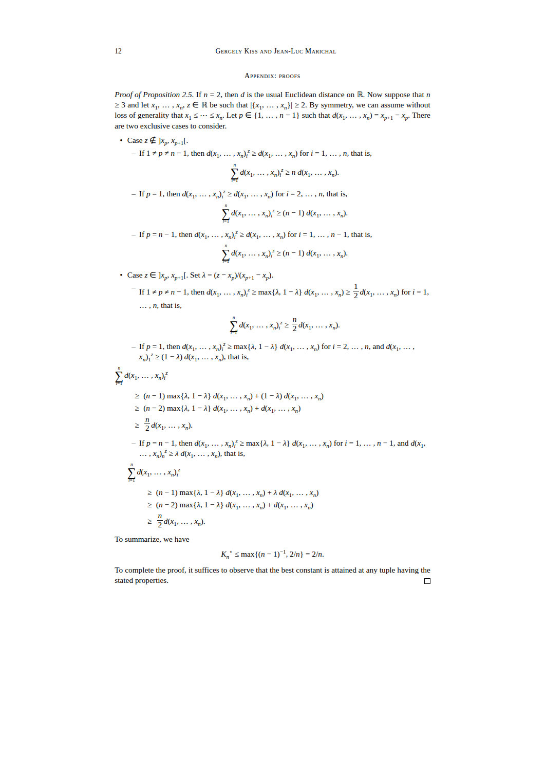12 Gergely Kiss and Jean-Luc Marichal
Appendix: proofs
Proof of Proposition 2.5. If n = 2, then d is the usual Euclidean distance on ℝ. Now suppose that n ≥ 3 and let x1, … , xn, z ∈ ℝ be such that |{x1, … , xn}| ≥ 2. By symmetry, we can assume without loss of generality that x1 ≤ ⋯ ≤ xn. Let p ∈ {1, … , n − 1} such that d(x1, … , xn) = xp+1 − xp. There are two exclusive cases to consider.
Case z ∉ ]xp, xp+1[.
If 1 ≠ p ≠ n − 1, then d(x1, … , xn)iz ≥ d(x1, … , xn) for i = 1, … , n, that is,
n∑i=1 d(x1, … , xn)iz ≥ n d(x1, … , xn).
If p = 1, then d(x1, … , xn)iz ≥ d(x1, … , xn) for i = 2, … , n, that is,
n∑i=1 d(x1, … , xn)iz ≥ (n − 1) d(x1, … , xn).
If p = n − 1, then d(x1, … , xn)iz ≥ d(x1, … , xn) for i = 1, … , n − 1, that is,
n∑i=1 d(x1, … , xn)iz ≥ (n − 1) d(x1, … , xn).
Case z ∈ ]xp, xp+1[. Set λ = (z − xp)/(xp+1 − xp).
If 1 ≠ p ≠ n − 1, then d(x1, … , xn)iz ≥ max{λ, 1 − λ} d(x1, … , xn) ≥ 12 d(x1, … , xn) for i = 1, … , n, that is,
n∑i=1 d(x1, … , xn)iz ≥ n 2 d(x1, … , xn).
If p = 1, then d(x1, … , xn)iz ≥ max{λ, 1 − λ} d(x1, … , xn) for i = 2, … , n, and d(x1, … , xn)1z ≥ (1 − λ) d(x1, … , xn), that is,
n∑i=1 d(x1, … , xn)iz
≥
(n − 1) max{λ, 1 − λ} d(x1, … , xn) + (1 − λ) d(x1, … , xn)
≥
(n − 2) max{λ, 1 − λ} d(x1, … , xn) + d(x1, … , xn)
≥
n 2 d(x1, … , xn).
If p = n − 1, then d(x1, … , xn)iz ≥ max{λ, 1 − λ} d(x1, … , xn) for i = 1, … , n − 1, and d(x1, … , xn)nz ≥ λ d(x1, … , xn), that is,
n∑i=1 d(x1, … , xn)iz
≥
(n − 1) max{λ, 1 − λ} d(x1, … , xn) + λ d(x1, … , xn)
≥
(n − 2) max{λ, 1 − λ} d(x1, … , xn) + d(x1, … , xn)
≥
n 2 d(x1, … , xn).
To summarize, we have
Kn⋆ ≤ max{(n − 1)−1, 2/n} = 2/n.
To complete the proof, it suffices to observe that the best constant is attained at any tuple having the stated properties.